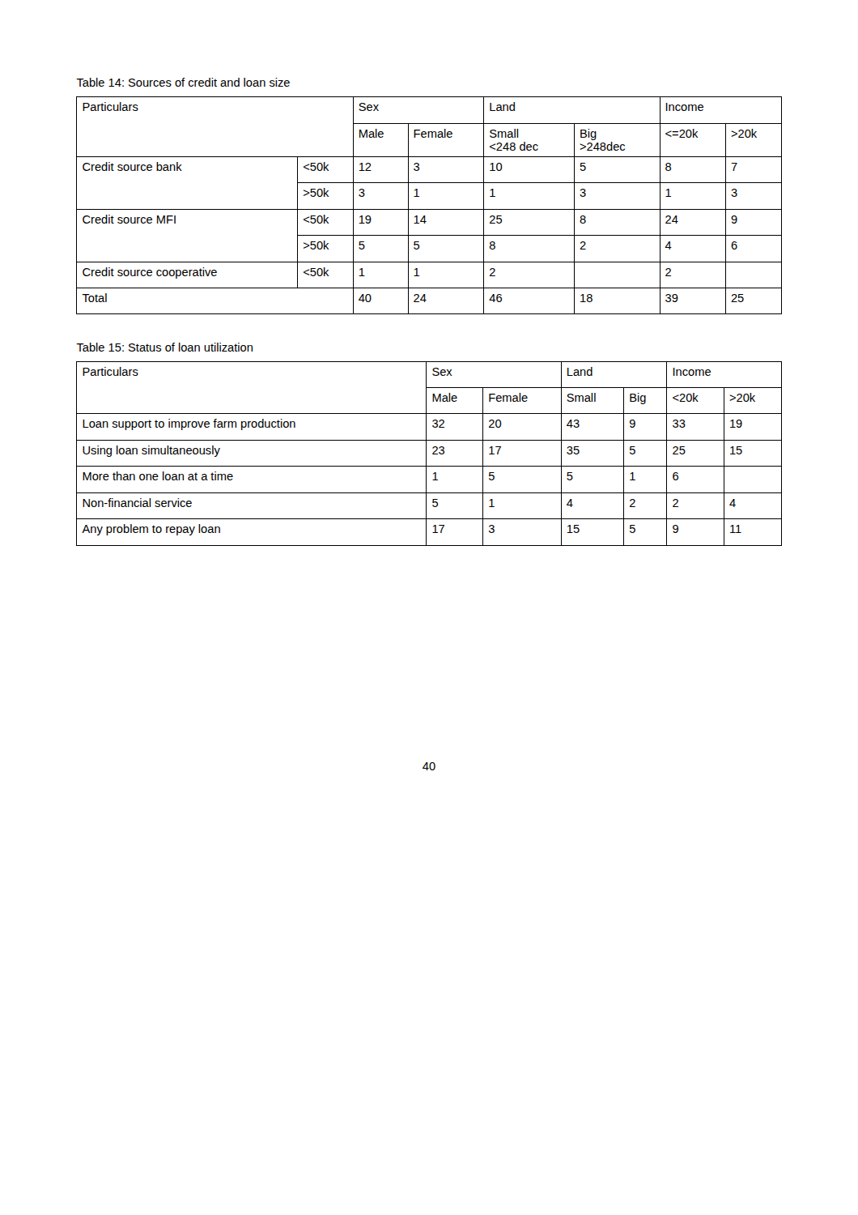Table 14: Sources of credit and loan size
| Particulars | Sex | Land | Income |
| Male | Female | Small <248 dec | Big >248dec | <=20k | >20k |
| Credit source bank | <50k | 12 | 3 | 10 | 5 | 8 | 7 |
| >50k | 3 | 1 | 1 | 3 | 1 | 3 |
| Credit source MFI | <50k | 19 | 14 | 25 | 8 | 24 | 9 |
| >50k | 5 | 5 | 8 | 2 | 4 | 6 |
| Credit source cooperative | <50k | 1 | 1 | 2 | | 2 | |
| Total | 40 | 24 | 46 | 18 | 39 | 25 |
Table 15: Status of loan utilization
| Particulars | Sex | Land | Income |
| Male | Female | Small | Big | <20k | >20k |
| Loan support to improve farm production | 32 | 20 | 43 | 9 | 33 | 19 |
| Using loan simultaneously | 23 | 17 | 35 | 5 | 25 | 15 |
| More than one loan at a time | 1 | 5 | 5 | 1 | 6 | |
| Non-financial service | 5 | 1 | 4 | 2 | 2 | 4 |
| Any problem to repay loan | 17 | 3 | 15 | 5 | 9 | 11 |
40